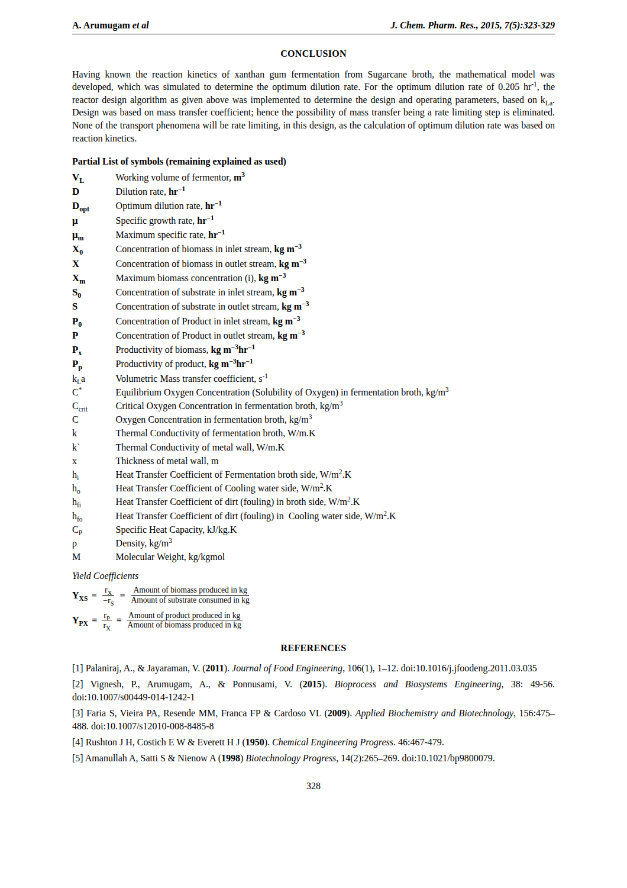A. Arumugam et al
J. Chem. Pharm. Res., 2015, 7(5):323-329
CONCLUSION
Having known the reaction kinetics of xanthan gum fermentation from Sugarcane broth, the mathematical model was developed, which was simulated to determine the optimum dilution rate. For the optimum dilution rate of 0.205 hr-1, the reactor design algorithm as given above was implemented to determine the design and operating parameters, based on kLa. Design was based on mass transfer coefficient; hence the possibility of mass transfer being a rate limiting step is eliminated. None of the transport phenomena will be rate limiting, in this design, as the calculation of optimum dilution rate was based on reaction kinetics.
Partial List of symbols (remaining explained as used)
| V L | Working volume of fermentor, m 3 |
| D | Dilution rate, hr −1 |
| D opt | Optimum dilution rate, hr −1 |
| μ | Specific growth rate, hr −1 |
| μ m | Maximum specific rate, hr −1 |
| X 0 | Concentration of biomass in inlet stream, kg m −3 |
| X | Concentration of biomass in outlet stream, kg m −3 |
| X m | Maximum biomass concentration (i), kg m −3 |
| S 0 | Concentration of substrate in inlet stream, kg m −3 |
| S | Concentration of substrate in outlet stream, kg m −3 |
| P 0 | Concentration of Product in inlet stream, kg m −3 |
| P | Concentration of Product in outlet stream, kg m −3 |
| P x | Productivity of biomass, kg m −3 hr −1 |
| P p | Productivity of product, kg m −3 hr −1 |
| k L a | Volumetric Mass transfer coefficient, s -1 |
| C * | Equilibrium Oxygen Concentration (Solubility of Oxygen) in fermentation broth, kg/m 3 |
| C crit | Critical Oxygen Concentration in fermentation broth, kg/m 3 |
| C | Oxygen Concentration in fermentation broth, kg/m 3 |
| k | Thermal Conductivity of fermentation broth, W/m.K |
| k` | Thermal Conductivity of metal wall, W/m.K |
| x | Thickness of metal wall, m |
| h i | Heat Transfer Coefficient of Fermentation broth side, W/m 2 .K |
| h o | Heat Transfer Coefficient of Cooling water side, W/m 2 .K |
| h fi | Heat Transfer Coefficient of dirt (fouling) in broth side, W/m 2 .K |
| h fo | Heat Transfer Coefficient of dirt (fouling) in Cooling water side, W/m 2 .K |
| C P | Specific Heat Capacity, kJ/kg.K |
| ρ | Density, kg/m 3 |
| M | Molecular Weight, kg/kgmol |
Yield Coefficients
YXS = rX −rS = Amount of biomass produced in kg Amount of substrate consumed in kg
YPX = rP rX = Amount of product produced in kg Amount of biomass produced in kg
REFERENCES
[1] Palaniraj, A., & Jayaraman, V. (2011). Journal of Food Engineering, 106(1), 1–12. doi:10.1016/j.jfoodeng.2011.03.035
[2] Vignesh, P., Arumugam, A., & Ponnusami, V. (2015). Bioprocess and Biosystems Engineering, 38: 49-56. doi:10.1007/s00449-014-1242-1
[3] Faria S, Vieira PA, Resende MM, Franca FP & Cardoso VL (2009). Applied Biochemistry and Biotechnology, 156:475–488. doi:10.1007/s12010-008-8485-8
[4] Rushton J H, Costich E W & Everett H J (1950). Chemical Engineering Progress. 46:467-479.
[5] Amanullah A, Satti S & Nienow A (1998) Biotechnology Progress, 14(2):265–269. doi:10.1021/bp9800079.
328